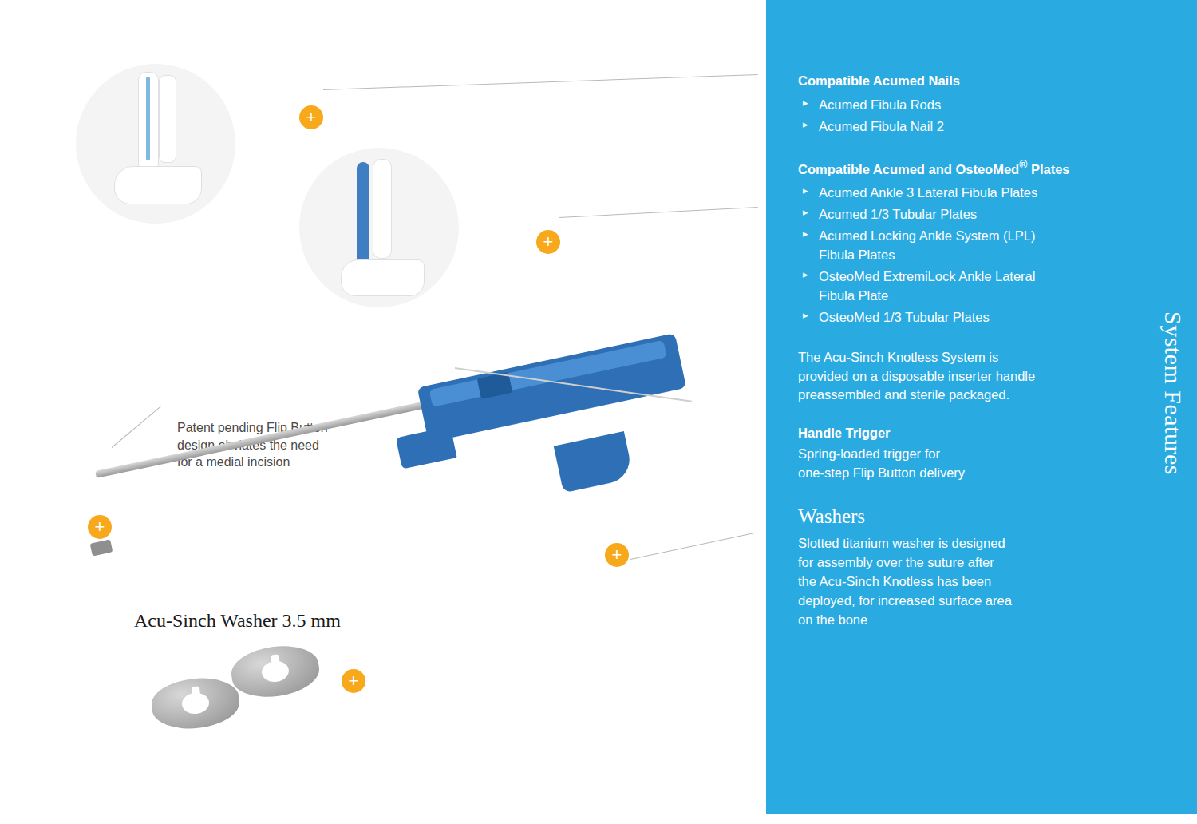System Features
Compatible Acumed Nails
Acumed Fibula Rods
Acumed Fibula Nail 2
Compatible Acumed and OsteoMed® Plates
Acumed Ankle 3 Lateral Fibula Plates
Acumed 1/3 Tubular Plates
Acumed Locking Ankle System (LPL)
Fibula Plates
OsteoMed ExtremiLock Ankle Lateral
Fibula Plate
OsteoMed 1/3 Tubular Plates
The Acu-Sinch Knotless System is
provided on a disposable inserter handle
preassembled and sterile packaged.
Handle Trigger
Spring-loaded trigger for
one-step Flip Button delivery
Washers
Slotted titanium washer is designed
for assembly over the suture after
the Acu-Sinch Knotless has been
deployed, for increased surface area
on the bone
+
+
+
+
+
Patent pending Flip Button
design obviates the need
for a medial incision
Acu-Sinch Washer 3.5 mm